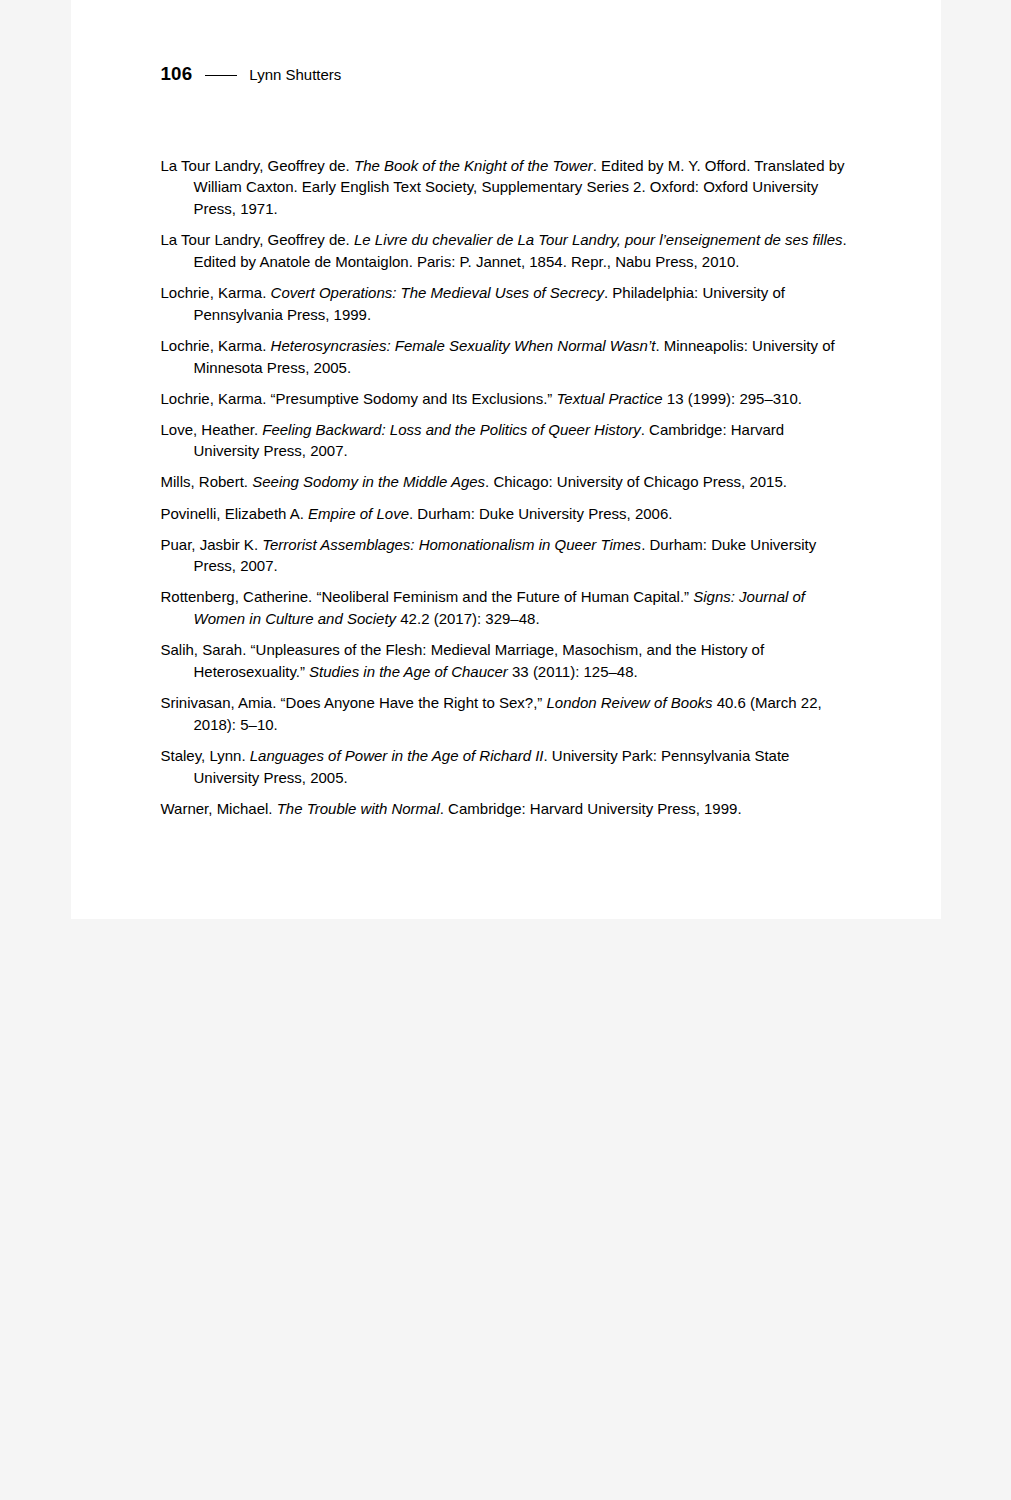106 Lynn Shutters
La Tour Landry, Geoffrey de. The Book of the Knight of the Tower. Edited by M. Y. Offord. Translated by William Caxton. Early English Text Society, Supplementary Series 2. Oxford: Oxford University Press, 1971.
La Tour Landry, Geoffrey de. Le Livre du chevalier de La Tour Landry, pour l’enseignement de ses filles. Edited by Anatole de Montaiglon. Paris: P. Jannet, 1854. Repr., Nabu Press, 2010.
Lochrie, Karma. Covert Operations: The Medieval Uses of Secrecy. Philadelphia: University of Pennsylvania Press, 1999.
Lochrie, Karma. Heterosyncrasies: Female Sexuality When Normal Wasn’t. Minneapolis: University of Minnesota Press, 2005.
Lochrie, Karma. “Presumptive Sodomy and Its Exclusions.” Textual Practice 13 (1999): 295–310.
Love, Heather. Feeling Backward: Loss and the Politics of Queer History. Cambridge: Harvard University Press, 2007.
Mills, Robert. Seeing Sodomy in the Middle Ages. Chicago: University of Chicago Press, 2015.
Povinelli, Elizabeth A. Empire of Love. Durham: Duke University Press, 2006.
Puar, Jasbir K. Terrorist Assemblages: Homonationalism in Queer Times. Durham: Duke University Press, 2007.
Rottenberg, Catherine. “Neoliberal Feminism and the Future of Human Capital.” Signs: Journal of Women in Culture and Society 42.2 (2017): 329–48.
Salih, Sarah. “Unpleasures of the Flesh: Medieval Marriage, Masochism, and the History of Heterosexuality.” Studies in the Age of Chaucer 33 (2011): 125–48.
Srinivasan, Amia. “Does Anyone Have the Right to Sex?,” London Reivew of Books 40.6 (March 22, 2018): 5–10.
Staley, Lynn. Languages of Power in the Age of Richard II. University Park: Pennsylvania State University Press, 2005.
Warner, Michael. The Trouble with Normal. Cambridge: Harvard University Press, 1999.